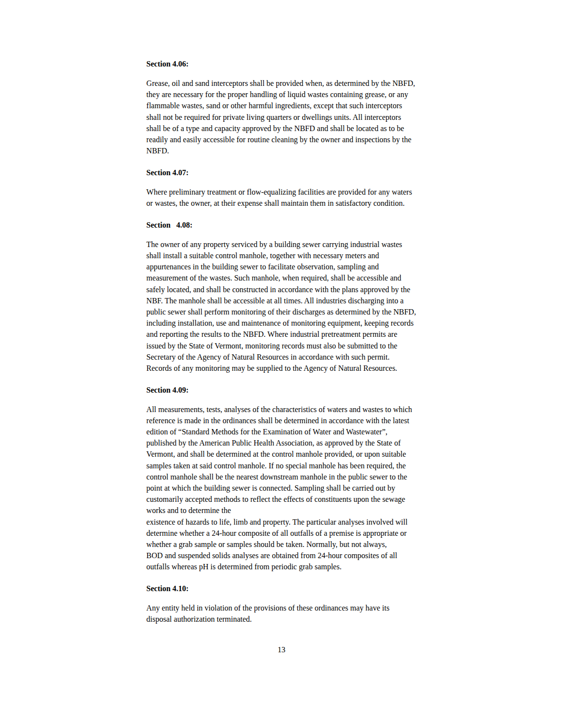Section 4.06:
Grease, oil and sand interceptors shall be provided when, as determined by the NBFD, they are necessary for the proper handling of liquid wastes containing grease, or any flammable wastes, sand or other harmful ingredients, except that such interceptors shall not be required for private living quarters or dwellings units. All interceptors shall be of a type and capacity approved by the NBFD and shall be located as to be readily and easily accessible for routine cleaning by the owner and inspections by the NBFD.
Section 4.07:
Where preliminary treatment or flow-equalizing facilities are provided for any waters or wastes, the owner, at their expense shall maintain them in satisfactory condition.
Section 4.08:
The owner of any property serviced by a building sewer carrying industrial wastes shall install a suitable control manhole, together with necessary meters and appurtenances in the building sewer to facilitate observation, sampling and measurement of the wastes. Such manhole, when required, shall be accessible and safely located, and shall be constructed in accordance with the plans approved by the NBF. The manhole shall be accessible at all times. All industries discharging into a public sewer shall perform monitoring of their discharges as determined by the NBFD, including installation, use and maintenance of monitoring equipment, keeping records and reporting the results to the NBFD. Where industrial pretreatment permits are issued by the State of Vermont, monitoring records must also be submitted to the Secretary of the Agency of Natural Resources in accordance with such permit. Records of any monitoring may be supplied to the Agency of Natural Resources.
Section 4.09:
All measurements, tests, analyses of the characteristics of waters and wastes to which reference is made in the ordinances shall be determined in accordance with the latest edition of “Standard Methods for the Examination of Water and Wastewater”, published by the American Public Health Association, as approved by the State of Vermont, and shall be determined at the control manhole provided, or upon suitable samples taken at said control manhole. If no special manhole has been required, the control manhole shall be the nearest downstream manhole in the public sewer to the point at which the building sewer is connected. Sampling shall be carried out by customarily accepted methods to reflect the effects of constituents upon the sewage works and to determine the
existence of hazards to life, limb and property. The particular analyses involved will determine whether a 24-hour composite of all outfalls of a premise is appropriate or whether a grab sample or samples should be taken. Normally, but not always,
BOD and suspended solids analyses are obtained from 24-hour composites of all outfalls whereas pH is determined from periodic grab samples.
Section 4.10:
Any entity held in violation of the provisions of these ordinances may have its disposal authorization terminated.
13